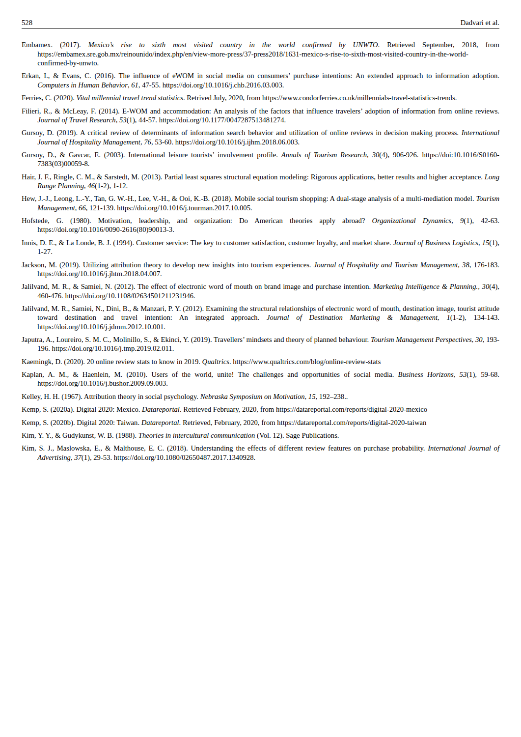528 Dadvari et al.
Embamex. (2017). Mexico’s rise to sixth most visited country in the world confirmed by UNWTO. Retrieved September, 2018, from https://embamex.sre.gob.mx/reinounido/index.php/en/view-more-press/37-press2018/1631-mexico-s-rise-to-sixth-most-visited-country-in-the-world-confirmed-by-unwto.
Erkan, I., & Evans, C. (2016). The influence of eWOM in social media on consumers’ purchase intentions: An extended approach to information adoption. Computers in Human Behavior, 61, 47-55. https://doi.org/10.1016/j.chb.2016.03.003.
Ferries, C. (2020). Vital millennial travel trend statistics. Retrived July, 2020, from https://www.condorferries.co.uk/millennials-travel-statistics-trends.
Filieri, R., & McLeay, F. (2014). E-WOM and accommodation: An analysis of the factors that influence travelers’ adoption of information from online reviews. Journal of Travel Research, 53(1), 44-57. https://doi.org/10.1177/0047287513481274.
Gursoy, D. (2019). A critical review of determinants of information search behavior and utilization of online reviews in decision making process. International Journal of Hospitality Management, 76, 53-60. https://doi.org/10.1016/j.ijhm.2018.06.003.
Gursoy, D., & Gavcar, E. (2003). International leisure tourists’ involvement profile. Annals of Tourism Research, 30(4), 906-926. https://doi:10.1016/S0160-7383(03)00059-8.
Hair, J. F., Ringle, C. M., & Sarstedt, M. (2013). Partial least squares structural equation modeling: Rigorous applications, better results and higher acceptance. Long Range Planning, 46(1-2), 1-12.
Hew, J.-J., Leong, L.-Y., Tan, G. W.-H., Lee, V.-H., & Ooi, K.-B. (2018). Mobile social tourism shopping: A dual-stage analysis of a multi-mediation model. Tourism Management, 66, 121-139. https://doi.org/10.1016/j.tourman.2017.10.005.
Hofstede, G. (1980). Motivation, leadership, and organization: Do American theories apply abroad? Organizational Dynamics, 9(1), 42-63. https://doi.org/10.1016/0090-2616(80)90013-3.
Innis, D. E., & La Londe, B. J. (1994). Customer service: The key to customer satisfaction, customer loyalty, and market share. Journal of Business Logistics, 15(1), 1-27.
Jackson, M. (2019). Utilizing attribution theory to develop new insights into tourism experiences. Journal of Hospitality and Tourism Management, 38, 176-183. https://doi.org/10.1016/j.jhtm.2018.04.007.
Jalilvand, M. R., & Samiei, N. (2012). The effect of electronic word of mouth on brand image and purchase intention. Marketing Intelligence & Planning., 30(4), 460-476. https://doi.org/10.1108/02634501211231946.
Jalilvand, M. R., Samiei, N., Dini, B., & Manzari, P. Y. (2012). Examining the structural relationships of electronic word of mouth, destination image, tourist attitude toward destination and travel intention: An integrated approach. Journal of Destination Marketing & Management, 1(1-2), 134-143. https://doi.org/10.1016/j.jdmm.2012.10.001.
Japutra, A., Loureiro, S. M. C., Molinillo, S., & Ekinci, Y. (2019). Travellers’ mindsets and theory of planned behaviour. Tourism Management Perspectives, 30, 193-196. https://doi.org/10.1016/j.tmp.2019.02.011.
Kaemingk, D. (2020). 20 online review stats to know in 2019. Qualtrics. https://www.qualtrics.com/blog/online-review-stats
Kaplan, A. M., & Haenlein, M. (2010). Users of the world, unite! The challenges and opportunities of social media. Business Horizons, 53(1), 59-68. https://doi.org/10.1016/j.bushor.2009.09.003.
Kelley, H. H. (1967). Attribution theory in social psychology. Nebraska Symposium on Motivation, 15, 192–238..
Kemp, S. (2020a). Digital 2020: Mexico. Datareportal. Retrieved February, 2020, from https://datareportal.com/reports/digital-2020-mexico
Kemp, S. (2020b). Digital 2020: Taiwan. Datareportal. Retrieved, February, 2020, from https://datareportal.com/reports/digital-2020-taiwan
Kim, Y. Y., & Gudykunst, W. B. (1988). Theories in intercultural communication (Vol. 12). Sage Publications.
Kim, S. J., Maslowska, E., & Malthouse, E. C. (2018). Understanding the effects of different review features on purchase probability. International Journal of Advertising, 37(1), 29-53. https://doi.org/10.1080/02650487.2017.1340928.